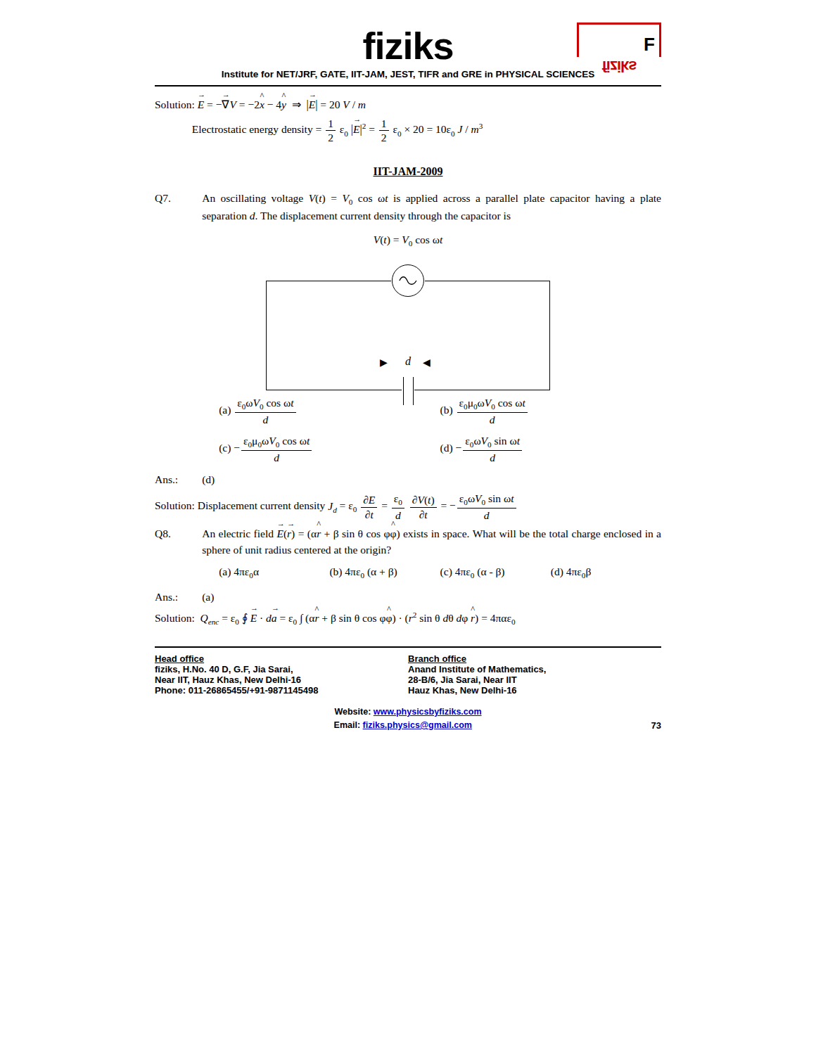F
fiziks
fiziks
Institute for NET/JRF, GATE, IIT-JAM, JEST, TIFR and GRE in PHYSICAL SCIENCES
Solution: E = −∇V = −2x − 4y ⇒ |E| = 20 V / m
Electrostatic energy density = 12 ε0 |E|2 = 12 ε0 × 20 = 10ε0 J / m3
IIT-JAM-2009
Q7.
An oscillating voltage V(t) = V0 cos ωt is applied across a parallel plate capacitor having a plate separation d. The displacement current density through the capacitor is
V(t) = V0 cos ωt
▶
d
◀
(a) ε0ωV0 cos ωt d
(b) ε0μ0ωV0 cos ωt d
(c) −ε0μ0ωV0 cos ωt d
(d) −ε0ωV0 sin ωt d
Ans.:
(d)
Solution: Displacement current density Jd = ε0 ∂E∂t = ε0 d ∂V(t)∂t = −ε0ωV0 sin ωt d
Q8.
An electric field E(r) = (αr + β sin θ cos φφ) exists in space. What will be the total charge enclosed in a sphere of unit radius centered at the origin?
(a) 4πε0α
(b) 4πε0 (α + β)
(c) 4πε0 (α - β)
(d) 4πε0β
Ans.:
(a)
Solution: Qenc = ε0 ∮ E · da = ε0 ∫ (αr + β sin θ cos φφ) · (r2 sin θ dθ dφ r) = 4παε0
Head office
fiziks, H.No. 40 D, G.F, Jia Sarai,
Near IIT, Hauz Khas, New Delhi-16
Phone: 011-26865455/+91-9871145498
Branch office
Anand Institute of Mathematics,
28-B/6, Jia Sarai, Near IIT
Hauz Khas, New Delhi-16
Website: www.physicsbyfiziks.com
Email: fiziks.physics@gmail.com 73